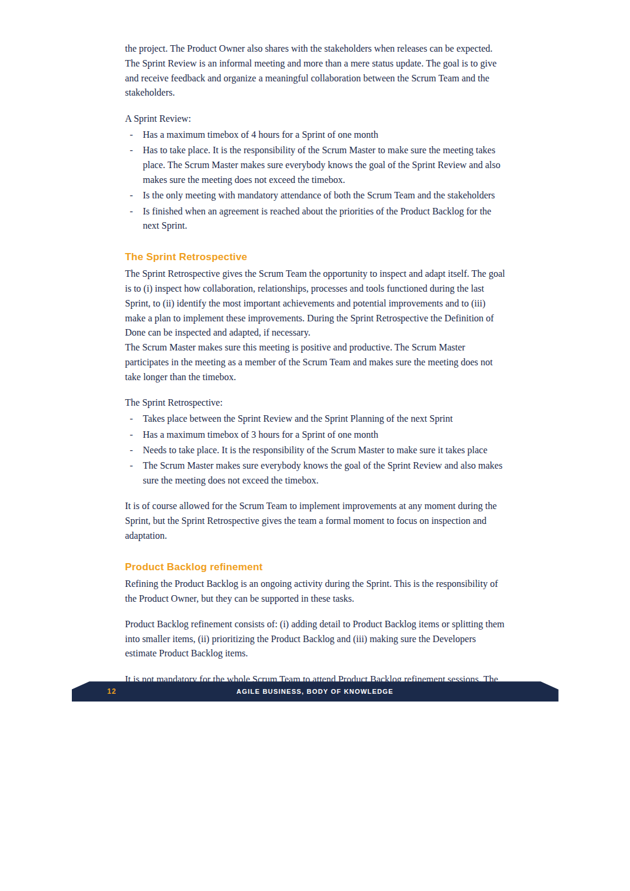the project. The Product Owner also shares with the stakeholders when releases can be expected. The Sprint Review is an informal meeting and more than a mere status update. The goal is to give and receive feedback and organize a meaningful collaboration between the Scrum Team and the stakeholders.
A Sprint Review:
Has a maximum timebox of 4 hours for a Sprint of one month
Has to take place. It is the responsibility of the Scrum Master to make sure the meeting takes place. The Scrum Master makes sure everybody knows the goal of the Sprint Review and also makes sure the meeting does not exceed the timebox.
Is the only meeting with mandatory attendance of both the Scrum Team and the stakeholders
Is finished when an agreement is reached about the priorities of the Product Backlog for the next Sprint.
The Sprint Retrospective
The Sprint Retrospective gives the Scrum Team the opportunity to inspect and adapt itself. The goal is to (i) inspect how collaboration, relationships, processes and tools functioned during the last Sprint, to (ii) identify the most important achievements and potential improvements and to (iii) make a plan to implement these improvements. During the Sprint Retrospective the Definition of Done can be inspected and adapted, if necessary.
The Scrum Master makes sure this meeting is positive and productive. The Scrum Master participates in the meeting as a member of the Scrum Team and makes sure the meeting does not take longer than the timebox.
The Sprint Retrospective:
Takes place between the Sprint Review and the Sprint Planning of the next Sprint
Has a maximum timebox of 3 hours for a Sprint of one month
Needs to take place. It is the responsibility of the Scrum Master to make sure it takes place
The Scrum Master makes sure everybody knows the goal of the Sprint Review and also makes sure the meeting does not exceed the timebox.
It is of course allowed for the Scrum Team to implement improvements at any moment during the Sprint, but the Sprint Retrospective gives the team a formal moment to focus on inspection and adaptation.
Product Backlog refinement
Refining the Product Backlog is an ongoing activity during the Sprint. This is the responsibility of the Product Owner, but they can be supported in these tasks.
Product Backlog refinement consists of: (i) adding detail to Product Backlog items or splitting them into smaller items, (ii) prioritizing the Product Backlog and (iii) making sure the Developers estimate Product Backlog items.
It is not mandatory for the whole Scrum Team to attend Product Backlog refinement sessions. The Scrum Team can decide when and how to do Product Backlog refinement.
12 AGILE BUSINESS, BODY OF KNOWLEDGE